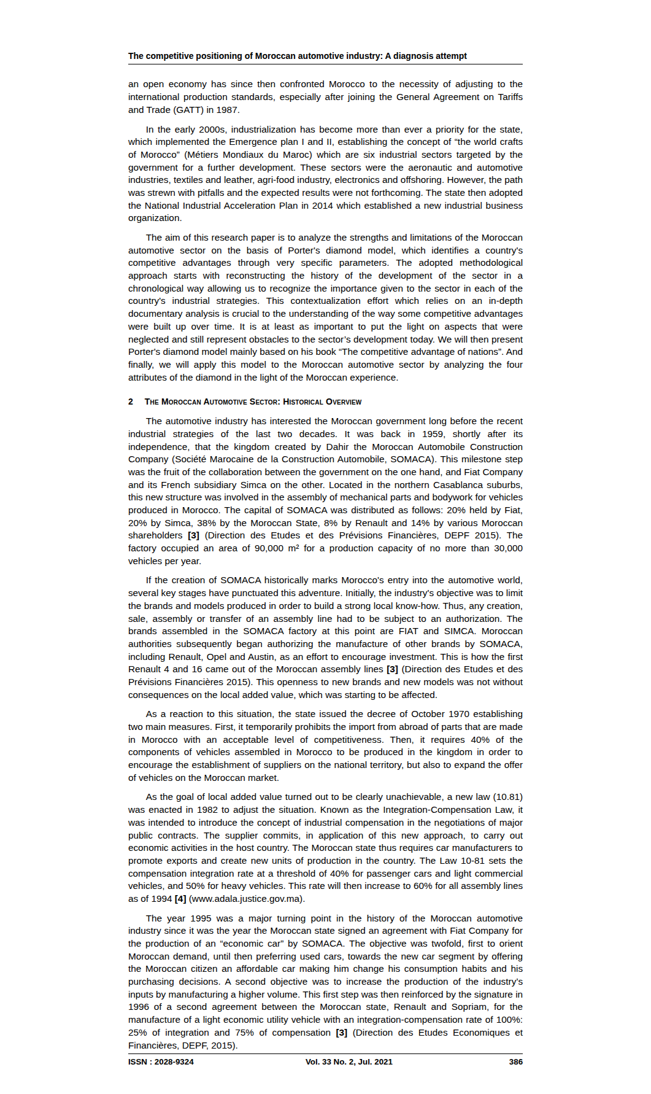The competitive positioning of Moroccan automotive industry: A diagnosis attempt
an open economy has since then confronted Morocco to the necessity of adjusting to the international production standards, especially after joining the General Agreement on Tariffs and Trade (GATT) in 1987.
In the early 2000s, industrialization has become more than ever a priority for the state, which implemented the Emergence plan I and II, establishing the concept of “the world crafts of Morocco” (Métiers Mondiaux du Maroc) which are six industrial sectors targeted by the government for a further development. These sectors were the aeronautic and automotive industries, textiles and leather, agri-food industry, electronics and offshoring. However, the path was strewn with pitfalls and the expected results were not forthcoming. The state then adopted the National Industrial Acceleration Plan in 2014 which established a new industrial business organization.
The aim of this research paper is to analyze the strengths and limitations of the Moroccan automotive sector on the basis of Porter's diamond model, which identifies a country's competitive advantages through very specific parameters. The adopted methodological approach starts with reconstructing the history of the development of the sector in a chronological way allowing us to recognize the importance given to the sector in each of the country's industrial strategies. This contextualization effort which relies on an in-depth documentary analysis is crucial to the understanding of the way some competitive advantages were built up over time. It is at least as important to put the light on aspects that were neglected and still represent obstacles to the sector’s development today. We will then present Porter's diamond model mainly based on his book “The competitive advantage of nations”. And finally, we will apply this model to the Moroccan automotive sector by analyzing the four attributes of the diamond in the light of the Moroccan experience.
2 The Moroccan Automotive Sector: Historical Overview
The automotive industry has interested the Moroccan government long before the recent industrial strategies of the last two decades. It was back in 1959, shortly after its independence, that the kingdom created by Dahir the Moroccan Automobile Construction Company (Société Marocaine de la Construction Automobile, SOMACA). This milestone step was the fruit of the collaboration between the government on the one hand, and Fiat Company and its French subsidiary Simca on the other. Located in the northern Casablanca suburbs, this new structure was involved in the assembly of mechanical parts and bodywork for vehicles produced in Morocco. The capital of SOMACA was distributed as follows: 20% held by Fiat, 20% by Simca, 38% by the Moroccan State, 8% by Renault and 14% by various Moroccan shareholders [3] (Direction des Etudes et des Prévisions Financières, DEPF 2015). The factory occupied an area of 90,000 m² for a production capacity of no more than 30,000 vehicles per year.
If the creation of SOMACA historically marks Morocco's entry into the automotive world, several key stages have punctuated this adventure. Initially, the industry's objective was to limit the brands and models produced in order to build a strong local know-how. Thus, any creation, sale, assembly or transfer of an assembly line had to be subject to an authorization. The brands assembled in the SOMACA factory at this point are FIAT and SIMCA. Moroccan authorities subsequently began authorizing the manufacture of other brands by SOMACA, including Renault, Opel and Austin, as an effort to encourage investment. This is how the first Renault 4 and 16 came out of the Moroccan assembly lines [3] (Direction des Etudes et des Prévisions Financières 2015). This openness to new brands and new models was not without consequences on the local added value, which was starting to be affected.
As a reaction to this situation, the state issued the decree of October 1970 establishing two main measures. First, it temporarily prohibits the import from abroad of parts that are made in Morocco with an acceptable level of competitiveness. Then, it requires 40% of the components of vehicles assembled in Morocco to be produced in the kingdom in order to encourage the establishment of suppliers on the national territory, but also to expand the offer of vehicles on the Moroccan market.
As the goal of local added value turned out to be clearly unachievable, a new law (10.81) was enacted in 1982 to adjust the situation. Known as the Integration-Compensation Law, it was intended to introduce the concept of industrial compensation in the negotiations of major public contracts. The supplier commits, in application of this new approach, to carry out economic activities in the host country. The Moroccan state thus requires car manufacturers to promote exports and create new units of production in the country. The Law 10-81 sets the compensation integration rate at a threshold of 40% for passenger cars and light commercial vehicles, and 50% for heavy vehicles. This rate will then increase to 60% for all assembly lines as of 1994 [4] (www.adala.justice.gov.ma).
The year 1995 was a major turning point in the history of the Moroccan automotive industry since it was the year the Moroccan state signed an agreement with Fiat Company for the production of an “economic car” by SOMACA. The objective was twofold, first to orient Moroccan demand, until then preferring used cars, towards the new car segment by offering the Moroccan citizen an affordable car making him change his consumption habits and his purchasing decisions. A second objective was to increase the production of the industry’s inputs by manufacturing a higher volume. This first step was then reinforced by the signature in 1996 of a second agreement between the Moroccan state, Renault and Sopriam, for the manufacture of a light economic utility vehicle with an integration-compensation rate of 100%: 25% of integration and 75% of compensation [3] (Direction des Etudes Economiques et Financières, DEPF, 2015).
ISSN : 2028-9324 Vol. 33 No. 2, Jul. 2021 386